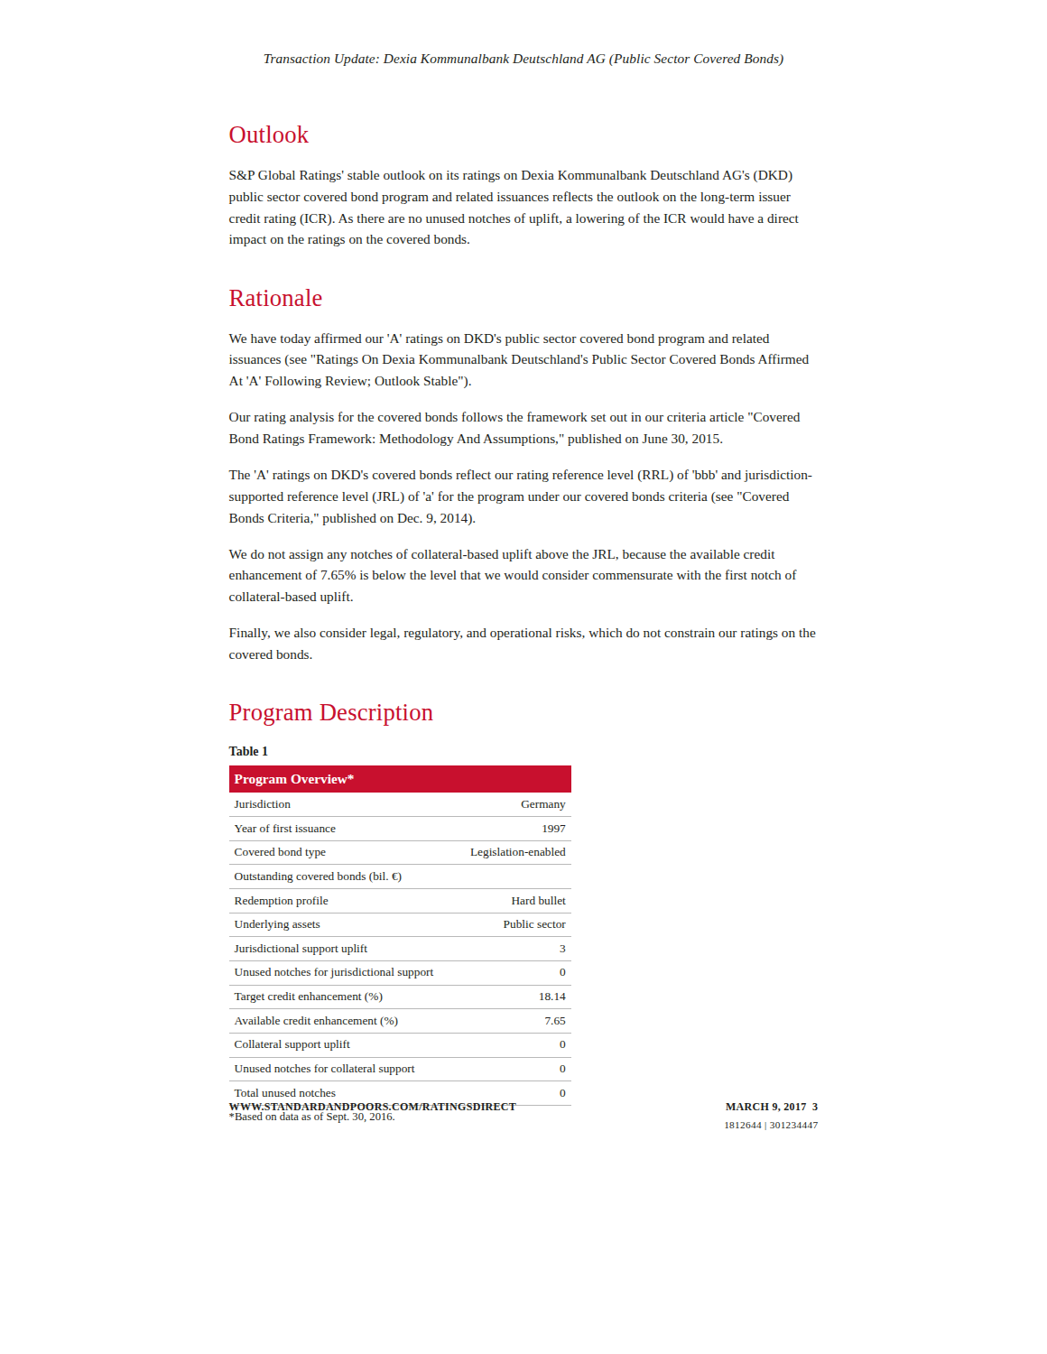Transaction Update: Dexia Kommunalbank Deutschland AG (Public Sector Covered Bonds)
Outlook
S&P Global Ratings' stable outlook on its ratings on Dexia Kommunalbank Deutschland AG's (DKD) public sector covered bond program and related issuances reflects the outlook on the long-term issuer credit rating (ICR). As there are no unused notches of uplift, a lowering of the ICR would have a direct impact on the ratings on the covered bonds.
Rationale
We have today affirmed our 'A' ratings on DKD's public sector covered bond program and related issuances (see "Ratings On Dexia Kommunalbank Deutschland's Public Sector Covered Bonds Affirmed At 'A' Following Review; Outlook Stable").
Our rating analysis for the covered bonds follows the framework set out in our criteria article "Covered Bond Ratings Framework: Methodology And Assumptions," published on June 30, 2015.
The 'A' ratings on DKD's covered bonds reflect our rating reference level (RRL) of 'bbb' and jurisdiction-supported reference level (JRL) of 'a' for the program under our covered bonds criteria (see "Covered Bonds Criteria," published on Dec. 9, 2014).
We do not assign any notches of collateral-based uplift above the JRL, because the available credit enhancement of 7.65% is below the level that we would consider commensurate with the first notch of collateral-based uplift.
Finally, we also consider legal, regulatory, and operational risks, which do not constrain our ratings on the covered bonds.
Program Description
Table 1
Program Overview*
| Jurisdiction | Germany |
| Year of first issuance | 1997 |
| Covered bond type | Legislation-enabled |
| Outstanding covered bonds (bil. €) | |
| Redemption profile | Hard bullet |
| Underlying assets | Public sector |
| Jurisdictional support uplift | 3 |
| Unused notches for jurisdictional support | 0 |
| Target credit enhancement (%) | 18.14 |
| Available credit enhancement (%) | 7.65 |
| Collateral support uplift | 0 |
| Unused notches for collateral support | 0 |
| Total unused notches | 0 |
*Based on data as of Sept. 30, 2016.
WWW.STANDARDANDPOORS.COM/RATINGSDIRECT
MARCH 9, 2017 3
1812644 | 301234447